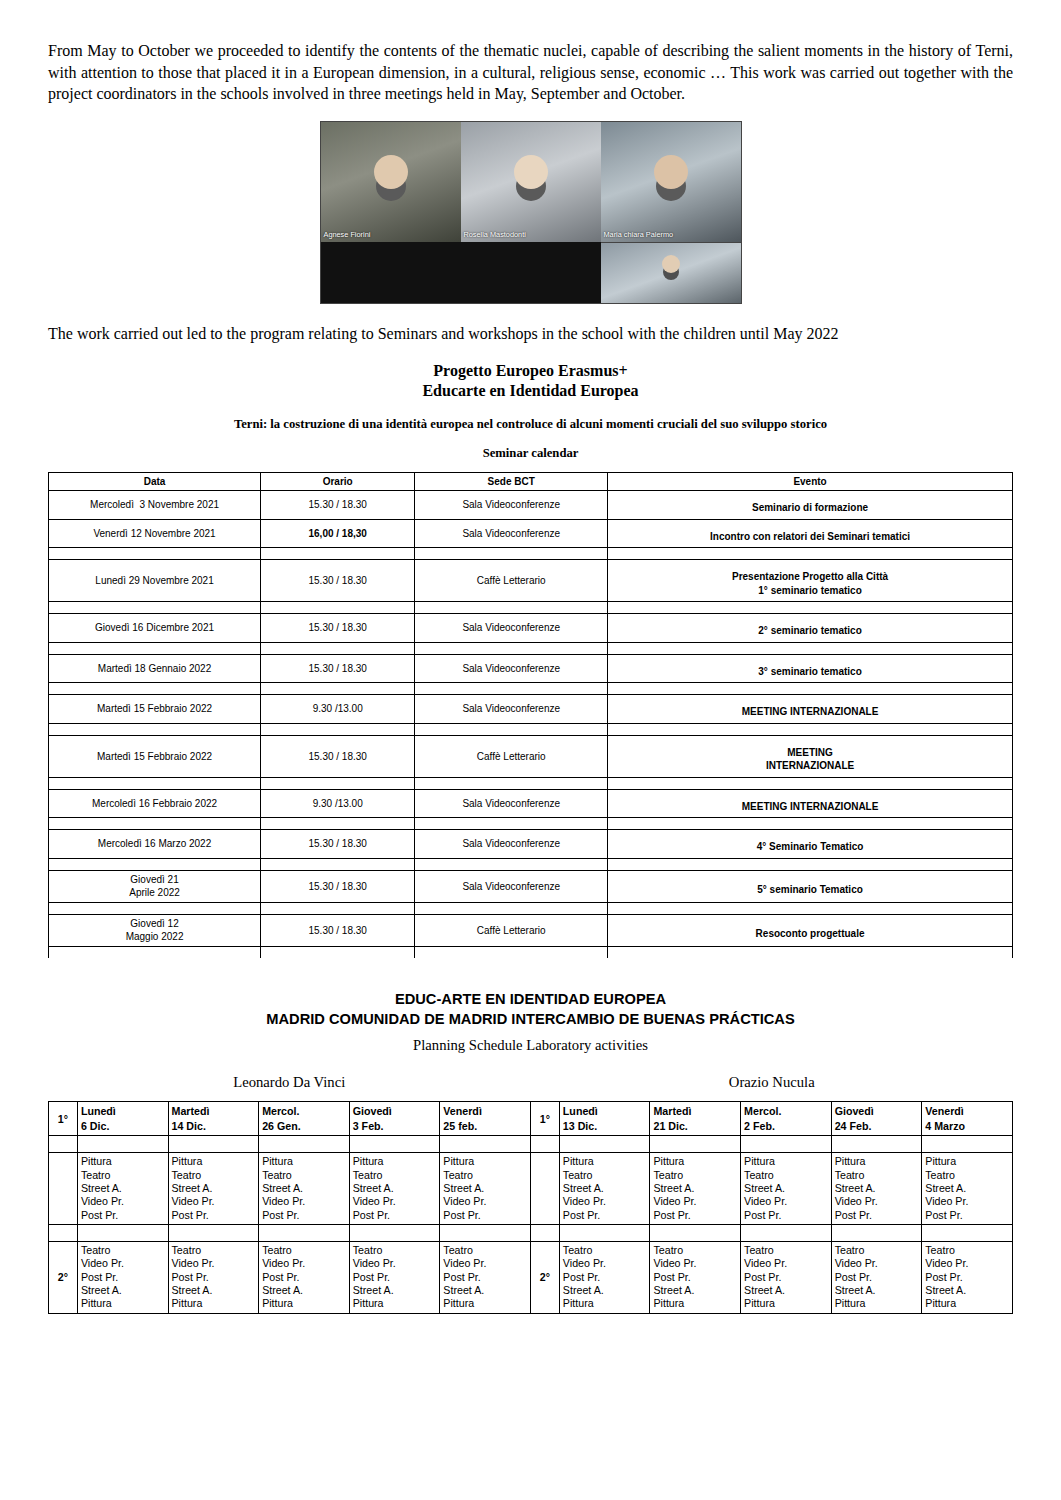From May to October we proceeded to identify the contents of the thematic nuclei, capable of describing the salient moments in the history of Terni, with attention to those that placed it in a European dimension, in a cultural, religious sense, economic … This work was carried out together with the project coordinators in the schools involved in three meetings held in May, September and October.
Agnese Fiorini
Rosella Mastodonti
Maria chiara Palermo
The work carried out led to the program relating to Seminars and workshops in the school with the children until May 2022
Progetto Europeo Erasmus+
Educarte en Identidad Europea
Terni: la costruzione di una identità europea nel controluce di alcuni momenti cruciali del suo sviluppo storico
Seminar calendar
| Data | Orario | Sede BCT | Evento |
| --- | --- | --- | --- |
| Mercoledì 3 Novembre 2021 | 15.30 / 18.30 | Sala Videoconferenze | Seminario di formazione |
| Venerdì 12 Novembre 2021 | 16,00 / 18,30 | Sala Videoconferenze | Incontro con relatori dei Seminari tematici |
| Lunedì 29 Novembre 2021 | 15.30 / 18.30 | Caffè Letterario | Presentazione Progetto alla Città 1° seminario tematico |
| Giovedì 16 Dicembre 2021 | 15.30 / 18.30 | Sala Videoconferenze | 2° seminario tematico |
| Martedì 18 Gennaio 2022 | 15.30 / 18.30 | Sala Videoconferenze | 3° seminario tematico |
| Martedì 15 Febbraio 2022 | 9.30 /13.00 | Sala Videoconferenze | MEETING INTERNAZIONALE |
| Martedì 15 Febbraio 2022 | 15.30 / 18.30 | Caffè Letterario | MEETING INTERNAZIONALE |
| Mercoledì 16 Febbraio 2022 | 9.30 /13.00 | Sala Videoconferenze | MEETING INTERNAZIONALE |
| Mercoledì 16 Marzo 2022 | 15.30 / 18.30 | Sala Videoconferenze | 4° Seminario Tematico |
| Giovedì 21 Aprile 2022 | 15.30 / 18.30 | Sala Videoconferenze | 5° seminario Tematico |
| Giovedì 12 Maggio 2022 | 15.30 / 18.30 | Caffè Letterario | Resoconto progettuale |
EDUC-ARTE EN IDENTIDAD EUROPEA
MADRID COMUNIDAD DE MADRID INTERCAMBIO DE BUENAS PRÁCTICAS
Planning Schedule Laboratory activities
Leonardo Da Vinci Orazio Nucula
| 1° | Lunedì 6 Dic. | Martedì 14 Dic. | Mercol. 26 Gen. | Giovedì 3 Feb. | Venerdì 25 feb. | 1° | Lunedì 13 Dic. | Martedì 21 Dic. | Mercol. 2 Feb. | Giovedì 24 Feb. | Venerdì 4 Marzo |
| --- | --- | --- | --- | --- | --- | --- | --- | --- | --- | --- | --- |
| | Pittura Teatro Street A. Video Pr. Post Pr. | Pittura Teatro Street A. Video Pr. Post Pr. | Pittura Teatro Street A. Video Pr. Post Pr. | Pittura Teatro Street A. Video Pr. Post Pr. | Pittura Teatro Street A. Video Pr. Post Pr. | | Pittura Teatro Street A. Video Pr. Post Pr. | Pittura Teatro Street A. Video Pr. Post Pr. | Pittura Teatro Street A. Video Pr. Post Pr. | Pittura Teatro Street A. Video Pr. Post Pr. | Pittura Teatro Street A. Video Pr. Post Pr. |
| 2° | Teatro Video Pr. Post Pr. Street A. Pittura | Teatro Video Pr. Post Pr. Street A. Pittura | Teatro Video Pr. Post Pr. Street A. Pittura | Teatro Video Pr. Post Pr. Street A. Pittura | Teatro Video Pr. Post Pr. Street A. Pittura | 2° | Teatro Video Pr. Post Pr. Street A. Pittura | Teatro Video Pr. Post Pr. Street A. Pittura | Teatro Video Pr. Post Pr. Street A. Pittura | Teatro Video Pr. Post Pr. Street A. Pittura | Teatro Video Pr. Post Pr. Street A. Pittura |